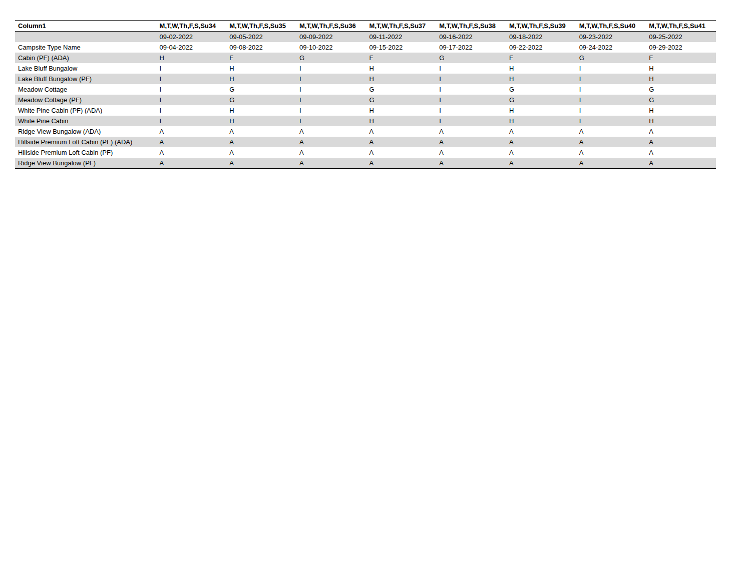| Column1 | M,T,W,Th,F,S,Su34 | M,T,W,Th,F,S,Su35 | M,T,W,Th,F,S,Su36 | M,T,W,Th,F,S,Su37 | M,T,W,Th,F,S,Su38 | M,T,W,Th,F,S,Su39 | M,T,W,Th,F,S,Su40 | M,T,W,Th,F,S,Su41 |
| --- | --- | --- | --- | --- | --- | --- | --- | --- |
| | 09-02-2022 | 09-05-2022 | 09-09-2022 | 09-11-2022 | 09-16-2022 | 09-18-2022 | 09-23-2022 | 09-25-2022 |
| Campsite Type Name | 09-04-2022 | 09-08-2022 | 09-10-2022 | 09-15-2022 | 09-17-2022 | 09-22-2022 | 09-24-2022 | 09-29-2022 |
| Cabin (PF) (ADA) | H | F | G | F | G | F | G | F |
| Lake Bluff Bungalow | I | H | I | H | I | H | I | H |
| Lake Bluff Bungalow (PF) | I | H | I | H | I | H | I | H |
| Meadow Cottage | I | G | I | G | I | G | I | G |
| Meadow Cottage (PF) | I | G | I | G | I | G | I | G |
| White Pine Cabin (PF) (ADA) | I | H | I | H | I | H | I | H |
| White Pine Cabin | I | H | I | H | I | H | I | H |
| Ridge View Bungalow (ADA) | A | A | A | A | A | A | A | A |
| Hillside Premium Loft Cabin (PF) (ADA) | A | A | A | A | A | A | A | A |
| Hillside Premium Loft Cabin (PF) | A | A | A | A | A | A | A | A |
| Ridge View Bungalow (PF) | A | A | A | A | A | A | A | A |